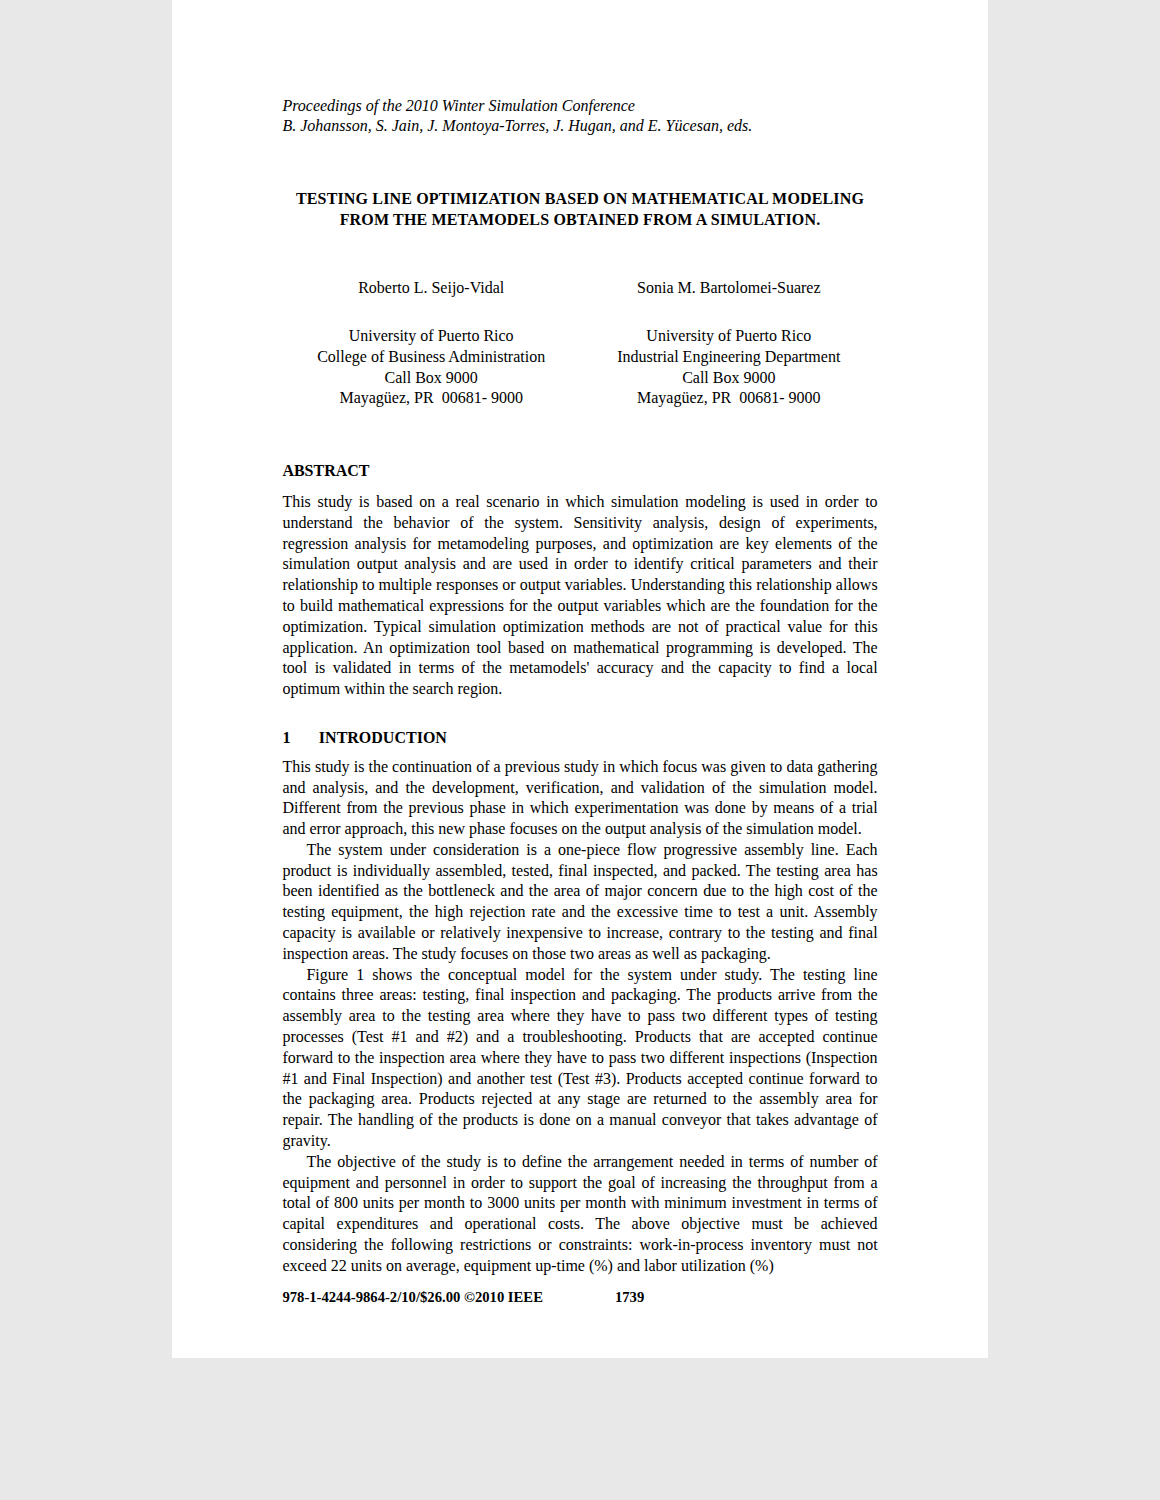Proceedings of the 2010 Winter Simulation Conference
B. Johansson, S. Jain, J. Montoya-Torres, J. Hugan, and E. Yücesan, eds.
Testing Line Optimization Based on Mathematical Modeling from the Metamodels Obtained from a Simulation.
| Roberto L. Seijo-Vidal University of Puerto Rico College of Business Administration Call Box 9000 Mayagüez, PR 00681- 9000 | Sonia M. Bartolomei-Suarez University of Puerto Rico Industrial Engineering Department Call Box 9000 Mayagüez, PR 00681- 9000 |
Abstract
This study is based on a real scenario in which simulation modeling is used in order to understand the behavior of the system. Sensitivity analysis, design of experiments, regression analysis for metamodeling purposes, and optimization are key elements of the simulation output analysis and are used in order to identify critical parameters and their relationship to multiple responses or output variables. Understanding this relationship allows to build mathematical expressions for the output variables which are the foundation for the optimization. Typical simulation optimization methods are not of practical value for this application. An optimization tool based on mathematical programming is developed. The tool is validated in terms of the metamodels' accuracy and the capacity to find a local optimum within the search region.
1 INTRODUCTION
This study is the continuation of a previous study in which focus was given to data gathering and analysis, and the development, verification, and validation of the simulation model. Different from the previous phase in which experimentation was done by means of a trial and error approach, this new phase focuses on the output analysis of the simulation model.
The system under consideration is a one-piece flow progressive assembly line. Each product is individually assembled, tested, final inspected, and packed. The testing area has been identified as the bottleneck and the area of major concern due to the high cost of the testing equipment, the high rejection rate and the excessive time to test a unit. Assembly capacity is available or relatively inexpensive to increase, contrary to the testing and final inspection areas. The study focuses on those two areas as well as packaging.
Figure 1 shows the conceptual model for the system under study. The testing line contains three areas: testing, final inspection and packaging. The products arrive from the assembly area to the testing area where they have to pass two different types of testing processes (Test #1 and #2) and a troubleshooting. Products that are accepted continue forward to the inspection area where they have to pass two different inspections (Inspection #1 and Final Inspection) and another test (Test #3). Products accepted continue forward to the packaging area. Products rejected at any stage are returned to the assembly area for repair. The handling of the products is done on a manual conveyor that takes advantage of gravity.
The objective of the study is to define the arrangement needed in terms of number of equipment and personnel in order to support the goal of increasing the throughput from a total of 800 units per month to 3000 units per month with minimum investment in terms of capital expenditures and operational costs. The above objective must be achieved considering the following restrictions or constraints: work-in-process inventory must not exceed 22 units on average, equipment up-time (%) and labor utilization (%)
978-1-4244-9864-2/10/$26.00 ©2010 IEEE 1739